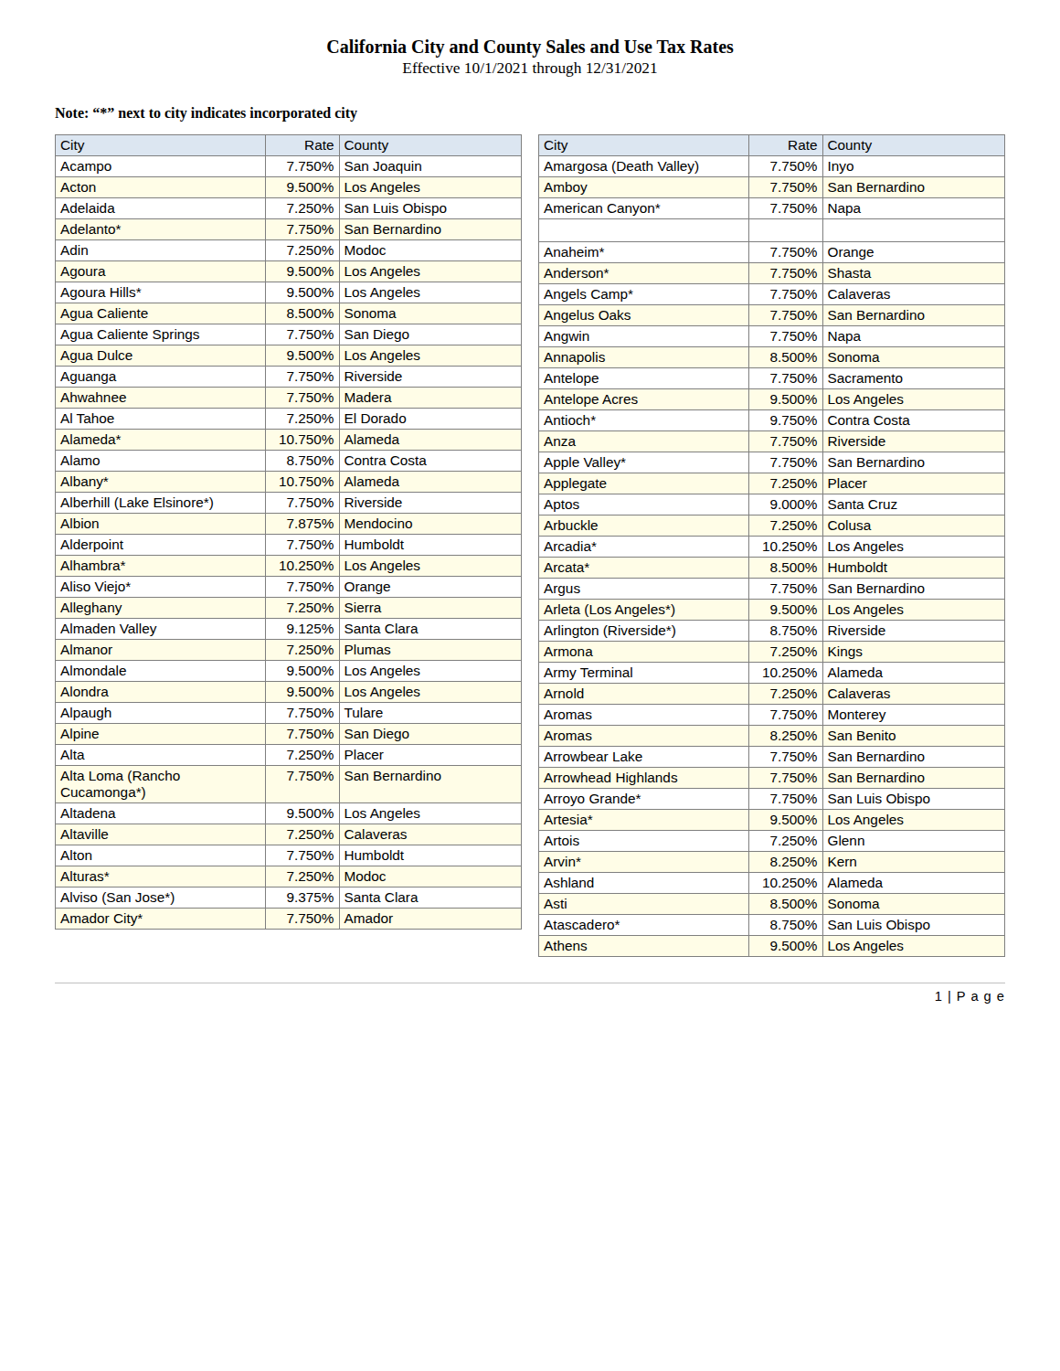California City and County Sales and Use Tax Rates
Effective 10/1/2021 through 12/31/2021
Note: “*” next to city indicates incorporated city
| City | Rate | County |
| --- | --- | --- |
| Acampo | 7.750% | San Joaquin |
| Acton | 9.500% | Los Angeles |
| Adelaida | 7.250% | San Luis Obispo |
| Adelanto* | 7.750% | San Bernardino |
| Adin | 7.250% | Modoc |
| Agoura | 9.500% | Los Angeles |
| Agoura Hills* | 9.500% | Los Angeles |
| Agua Caliente | 8.500% | Sonoma |
| Agua Caliente Springs | 7.750% | San Diego |
| Agua Dulce | 9.500% | Los Angeles |
| Aguanga | 7.750% | Riverside |
| Ahwahnee | 7.750% | Madera |
| Al Tahoe | 7.250% | El Dorado |
| Alameda* | 10.750% | Alameda |
| Alamo | 8.750% | Contra Costa |
| Albany* | 10.750% | Alameda |
| Alberhill (Lake Elsinore*) | 7.750% | Riverside |
| Albion | 7.875% | Mendocino |
| Alderpoint | 7.750% | Humboldt |
| Alhambra* | 10.250% | Los Angeles |
| Aliso Viejo* | 7.750% | Orange |
| Alleghany | 7.250% | Sierra |
| Almaden Valley | 9.125% | Santa Clara |
| Almanor | 7.250% | Plumas |
| Almondale | 9.500% | Los Angeles |
| Alondra | 9.500% | Los Angeles |
| Alpaugh | 7.750% | Tulare |
| Alpine | 7.750% | San Diego |
| Alta | 7.250% | Placer |
| Alta Loma (Rancho Cucamonga*) | 7.750% | San Bernardino |
| Altadena | 9.500% | Los Angeles |
| Altaville | 7.250% | Calaveras |
| Alton | 7.750% | Humboldt |
| Alturas* | 7.250% | Modoc |
| Alviso (San Jose*) | 9.375% | Santa Clara |
| Amador City* | 7.750% | Amador |
| City | Rate | County |
| --- | --- | --- |
| Amargosa (Death Valley) | 7.750% | Inyo |
| Amboy | 7.750% | San Bernardino |
| American Canyon* | 7.750% | Napa |
| Anaheim* | 7.750% | Orange |
| Anderson* | 7.750% | Shasta |
| Angels Camp* | 7.750% | Calaveras |
| Angelus Oaks | 7.750% | San Bernardino |
| Angwin | 7.750% | Napa |
| Annapolis | 8.500% | Sonoma |
| Antelope | 7.750% | Sacramento |
| Antelope Acres | 9.500% | Los Angeles |
| Antioch* | 9.750% | Contra Costa |
| Anza | 7.750% | Riverside |
| Apple Valley* | 7.750% | San Bernardino |
| Applegate | 7.250% | Placer |
| Aptos | 9.000% | Santa Cruz |
| Arbuckle | 7.250% | Colusa |
| Arcadia* | 10.250% | Los Angeles |
| Arcata* | 8.500% | Humboldt |
| Argus | 7.750% | San Bernardino |
| Arleta (Los Angeles*) | 9.500% | Los Angeles |
| Arlington (Riverside*) | 8.750% | Riverside |
| Armona | 7.250% | Kings |
| Army Terminal | 10.250% | Alameda |
| Arnold | 7.250% | Calaveras |
| Aromas | 7.750% | Monterey |
| Aromas | 8.250% | San Benito |
| Arrowbear Lake | 7.750% | San Bernardino |
| Arrowhead Highlands | 7.750% | San Bernardino |
| Arroyo Grande* | 7.750% | San Luis Obispo |
| Artesia* | 9.500% | Los Angeles |
| Artois | 7.250% | Glenn |
| Arvin* | 8.250% | Kern |
| Ashland | 10.250% | Alameda |
| Asti | 8.500% | Sonoma |
| Atascadero* | 8.750% | San Luis Obispo |
| Athens | 9.500% | Los Angeles |
1 | P a g e